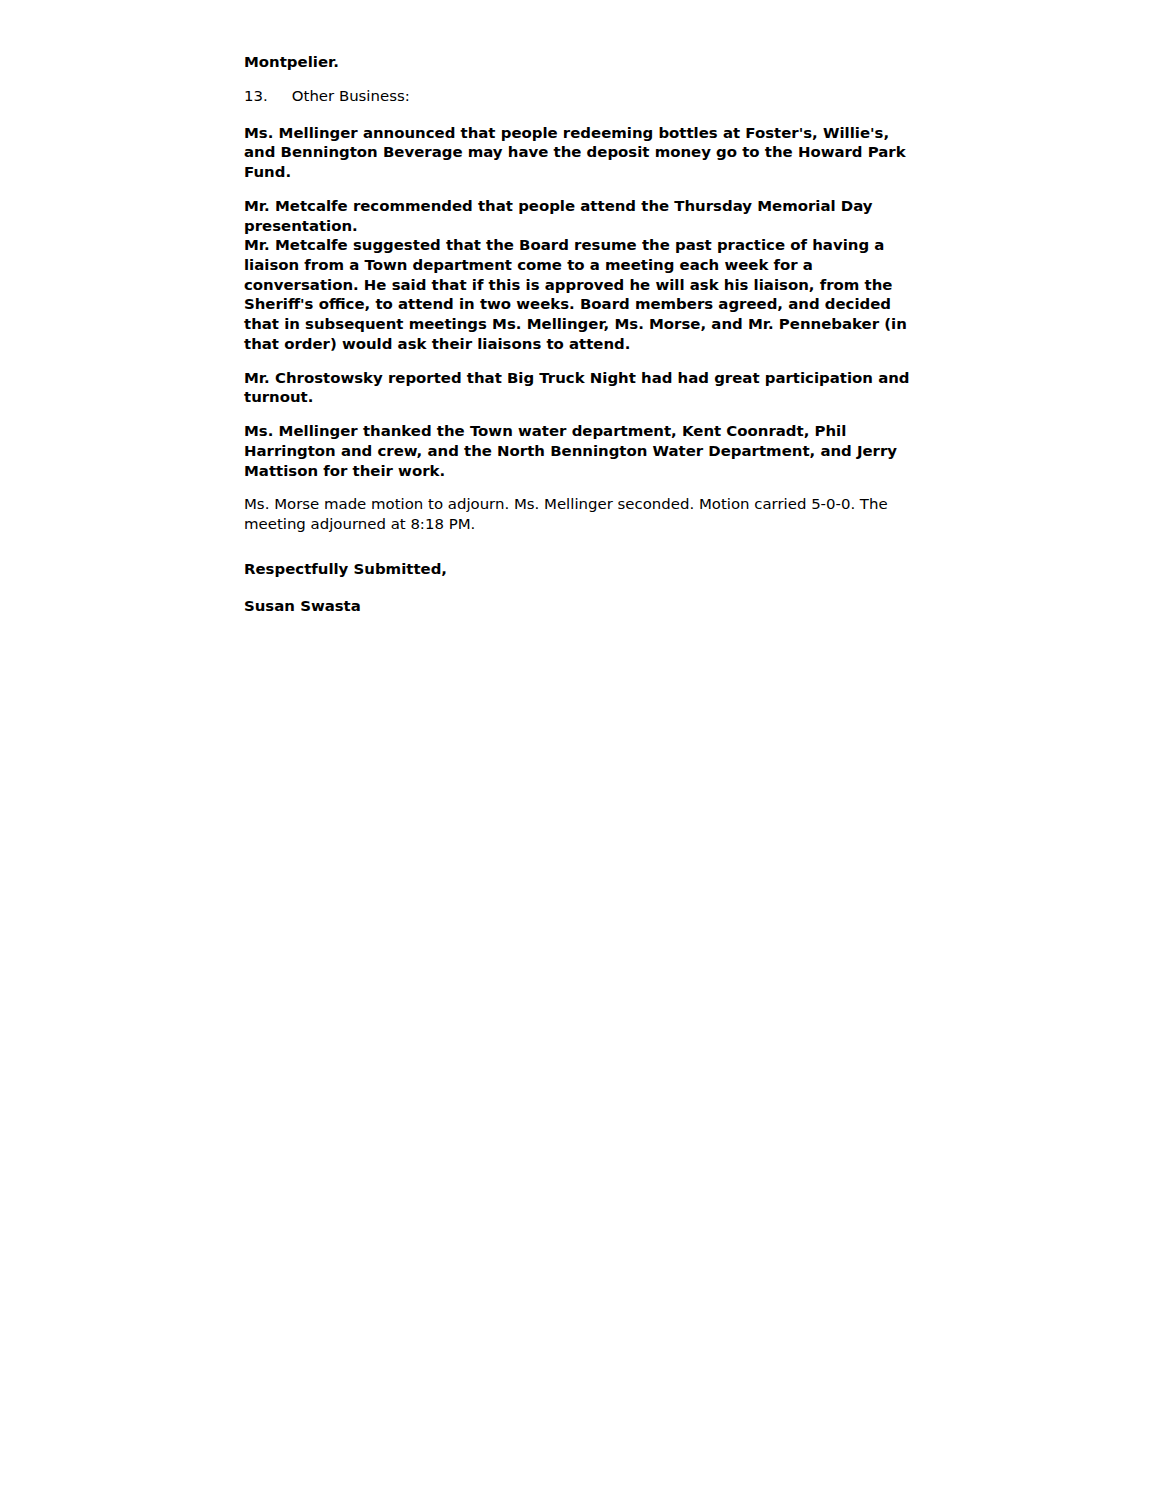Montpelier.
13. Other Business:
Ms. Mellinger announced that people redeeming bottles at Foster's, Willie's, and Bennington Beverage may have the deposit money go to the Howard Park Fund.
Mr. Metcalfe recommended that people attend the Thursday Memorial Day presentation.
Mr. Metcalfe suggested that the Board resume the past practice of having a liaison from a Town department come to a meeting each week for a conversation. He said that if this is approved he will ask his liaison, from the Sheriff's office, to attend in two weeks. Board members agreed, and decided that in subsequent meetings Ms. Mellinger, Ms. Morse, and Mr. Pennebaker (in that order) would ask their liaisons to attend.
Mr. Chrostowsky reported that Big Truck Night had had great participation and turnout.
Ms. Mellinger thanked the Town water department, Kent Coonradt, Phil Harrington and crew, and the North Bennington Water Department, and Jerry Mattison for their work.
Ms. Morse made motion to adjourn. Ms. Mellinger seconded. Motion carried 5-0-0. The meeting adjourned at 8:18 PM.
Respectfully Submitted,
Susan Swasta